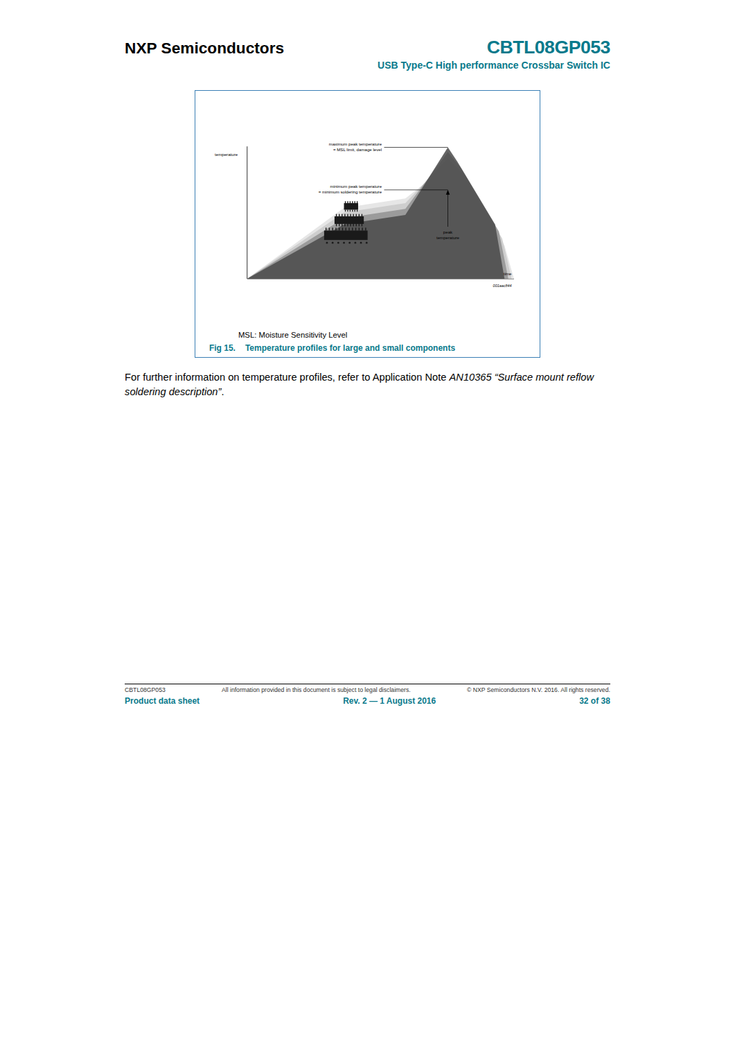NXP Semiconductors
CBTL08GP053
USB Type-C High performance Crossbar Switch IC
maximum peak temperature = MSL limit, damage level minimum peak temperature = minimum soldering temperature temperature time peak temperature 001aac844
MSL: Moisture Sensitivity Level
Fig 15. Temperature profiles for large and small components
For further information on temperature profiles, refer to Application Note AN10365 “Surface mount reflow soldering description”.
CBTL08GP053
All information provided in this document is subject to legal disclaimers.
© NXP Semiconductors N.V. 2016. All rights reserved.
Product data sheet
Rev. 2 — 1 August 2016
32 of 38